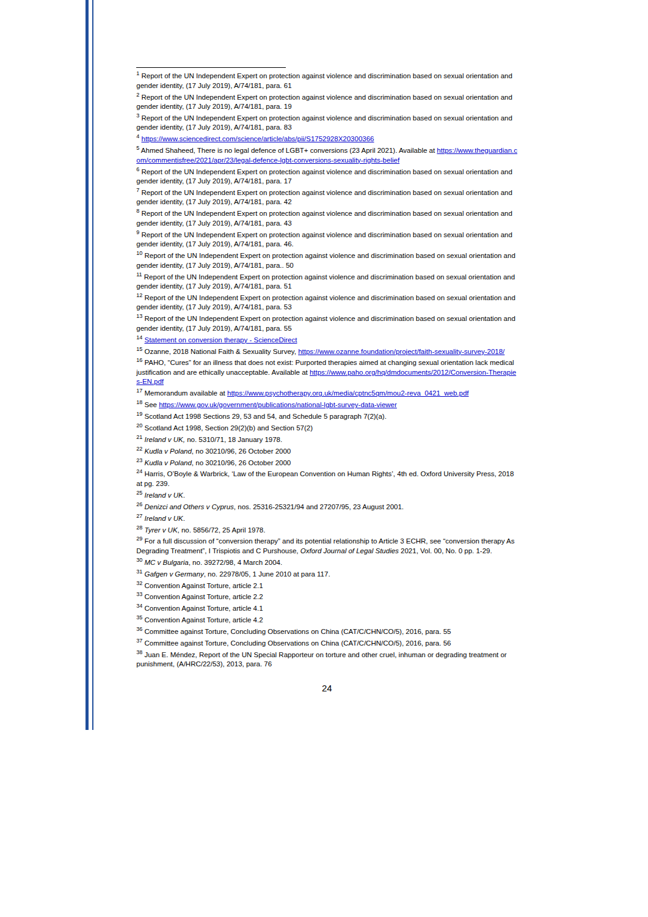1 Report of the UN Independent Expert on protection against violence and discrimination based on sexual orientation and gender identity, (17 July 2019), A/74/181, para. 61
2 Report of the UN Independent Expert on protection against violence and discrimination based on sexual orientation and gender identity, (17 July 2019), A/74/181, para. 19
3 Report of the UN Independent Expert on protection against violence and discrimination based on sexual orientation and gender identity, (17 July 2019), A/74/181, para. 83
4 https://www.sciencedirect.com/science/article/abs/pii/S1752928X20300366
5 Ahmed Shaheed, There is no legal defence of LGBT+ conversions (23 April 2021). Available at https://www.theguardian.com/commentisfree/2021/apr/23/legal-defence-lgbt-conversions-sexuality-rights-belief
6 Report of the UN Independent Expert on protection against violence and discrimination based on sexual orientation and gender identity, (17 July 2019), A/74/181, para. 17
7 Report of the UN Independent Expert on protection against violence and discrimination based on sexual orientation and gender identity, (17 July 2019), A/74/181, para. 42
8 Report of the UN Independent Expert on protection against violence and discrimination based on sexual orientation and gender identity, (17 July 2019), A/74/181, para. 43
9 Report of the UN Independent Expert on protection against violence and discrimination based on sexual orientation and gender identity, (17 July 2019), A/74/181, para. 46.
10 Report of the UN Independent Expert on protection against violence and discrimination based on sexual orientation and gender identity, (17 July 2019), A/74/181, para.. 50
11 Report of the UN Independent Expert on protection against violence and discrimination based on sexual orientation and gender identity, (17 July 2019), A/74/181, para. 51
12 Report of the UN Independent Expert on protection against violence and discrimination based on sexual orientation and gender identity, (17 July 2019), A/74/181, para. 53
13 Report of the UN Independent Expert on protection against violence and discrimination based on sexual orientation and gender identity, (17 July 2019), A/74/181, para. 55
14 Statement on conversion therapy - ScienceDirect
15 Ozanne, 2018 National Faith & Sexuality Survey, https://www.ozanne.foundation/project/faith-sexuality-survey-2018/
16 PAHO, “Cures” for an illness that does not exist: Purported therapies aimed at changing sexual orientation lack medical justification and are ethically unacceptable. Available at https://www.paho.org/hq/dmdocuments/2012/Conversion-Therapies-EN.pdf
17 Memorandum available at https://www.psychotherapy.org.uk/media/cptnc5qm/mou2-reva_0421_web.pdf
18 See https://www.gov.uk/government/publications/national-lgbt-survey-data-viewer
19 Scotland Act 1998 Sections 29, 53 and 54, and Schedule 5 paragraph 7(2)(a).
20 Scotland Act 1998, Section 29(2)(b) and Section 57(2)
21 Ireland v UK, no. 5310/71, 18 January 1978.
22 Kudla v Poland, no 30210/96, 26 October 2000
23 Kudla v Poland, no 30210/96, 26 October 2000
24 Harris, O’Boyle & Warbrick, ‘Law of the European Convention on Human Rights’, 4th ed. Oxford University Press, 2018 at pg. 239.
25 Ireland v UK.
26 Denizci and Others v Cyprus, nos. 25316-25321/94 and 27207/95, 23 August 2001.
27 Ireland v UK.
28 Tyrer v UK, no. 5856/72, 25 April 1978.
29 For a full discussion of “conversion therapy” and its potential relationship to Article 3 ECHR, see “conversion therapy As Degrading Treatment”, I Trispiotis and C Purshouse, Oxford Journal of Legal Studies 2021, Vol. 00, No. 0 pp. 1-29.
30 MC v Bulgaria, no. 39272/98, 4 March 2004.
31 Gafgen v Germany, no. 22978/05, 1 June 2010 at para 117.
32 Convention Against Torture, article 2.1
33 Convention Against Torture, article 2.2
34 Convention Against Torture, article 4.1
35 Convention Against Torture, article 4.2
36 Committee against Torture, Concluding Observations on China (CAT/C/CHN/CO/5), 2016, para. 55
37 Committee against Torture, Concluding Observations on China (CAT/C/CHN/CO/5), 2016, para. 56
38 Juan E. Méndez, Report of the UN Special Rapporteur on torture and other cruel, inhuman or degrading treatment or punishment, (A/HRC/22/53), 2013, para. 76
24